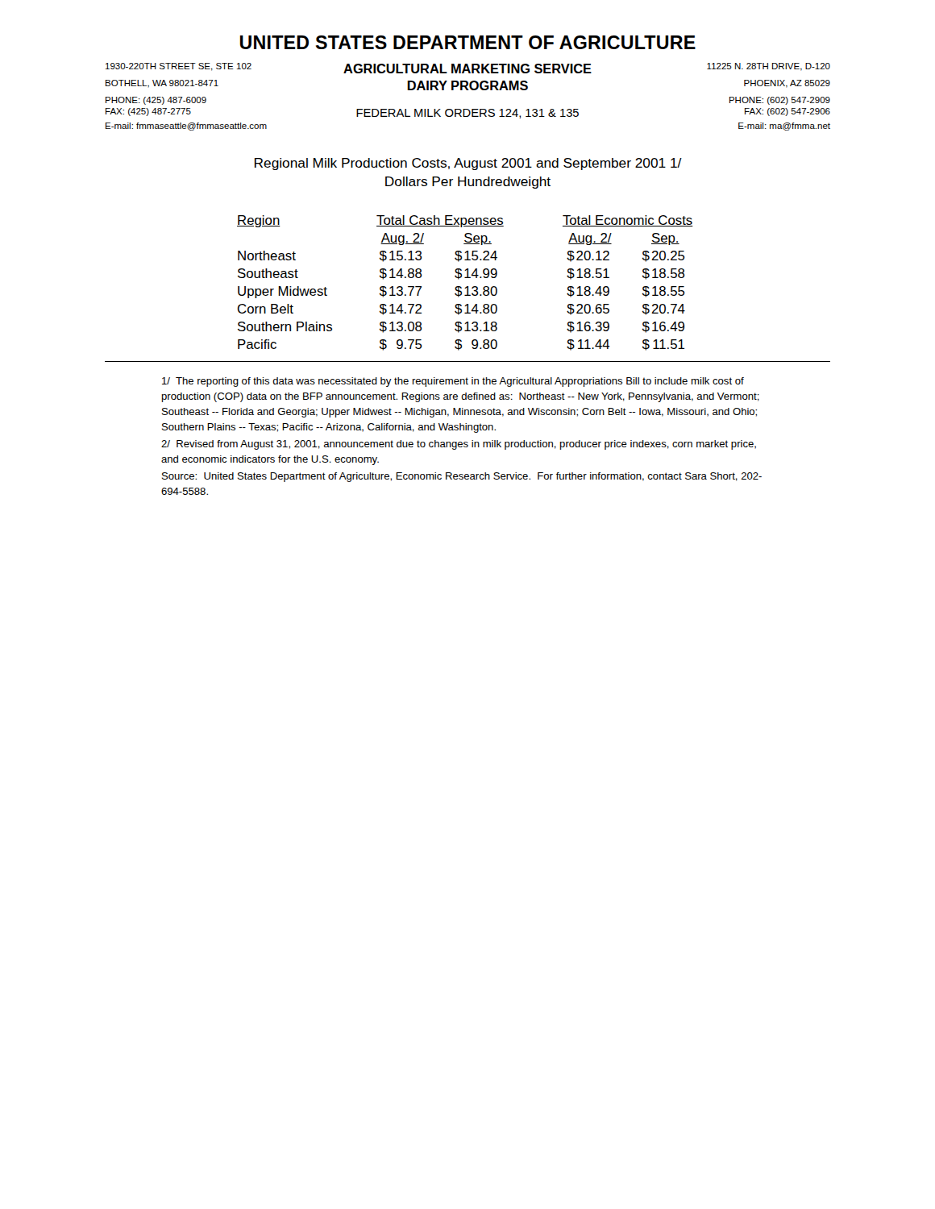UNITED STATES DEPARTMENT OF AGRICULTURE
| 1930-220TH STREET SE, STE 102 | AGRICULTURAL MARKETING SERVICE | 11225 N. 28TH DRIVE, D-120 |
| BOTHELL, WA 98021-8471 | DAIRY PROGRAMS | PHOENIX, AZ 85029 |
| PHONE: (425) 487-6009 | | PHONE: (602) 547-2909 |
| FAX: (425) 487-2775 | FEDERAL MILK ORDERS 124, 131 & 135 | FAX: (602) 547-2906 |
| E-mail: fmmaseattle@fmmaseattle.com | | E-mail: ma@fmma.net |
Regional Milk Production Costs, August 2001 and September 2001 1/
Dollars Per Hundredweight
| Region | Total Cash Expenses | | Total Economic Costs |
| --- | --- | --- | --- |
| | Aug. 2/ | Sep. | | Aug. 2/ | Sep. |
| Northeast | $ | 15.13 | $ | 15.24 | | $ | 20.12 | $ | 20.25 |
| Southeast | $ | 14.88 | $ | 14.99 | | $ | 18.51 | $ | 18.58 |
| Upper Midwest | $ | 13.77 | $ | 13.80 | | $ | 18.49 | $ | 18.55 |
| Corn Belt | $ | 14.72 | $ | 14.80 | | $ | 20.65 | $ | 20.74 |
| Southern Plains | $ | 13.08 | $ | 13.18 | | $ | 16.39 | $ | 16.49 |
| Pacific | $ | 9.75 | $ | 9.80 | | $ | 11.44 | $ | 11.51 |
1/ The reporting of this data was necessitated by the requirement in the Agricultural Appropriations Bill to include milk cost of production (COP) data on the BFP announcement. Regions are defined as: Northeast -- New York, Pennsylvania, and Vermont; Southeast -- Florida and Georgia; Upper Midwest -- Michigan, Minnesota, and Wisconsin; Corn Belt -- Iowa, Missouri, and Ohio; Southern Plains -- Texas; Pacific -- Arizona, California, and Washington.
2/ Revised from August 31, 2001, announcement due to changes in milk production, producer price indexes, corn market price, and economic indicators for the U.S. economy.
Source: United States Department of Agriculture, Economic Research Service. For further information, contact Sara Short, 202-694-5588.